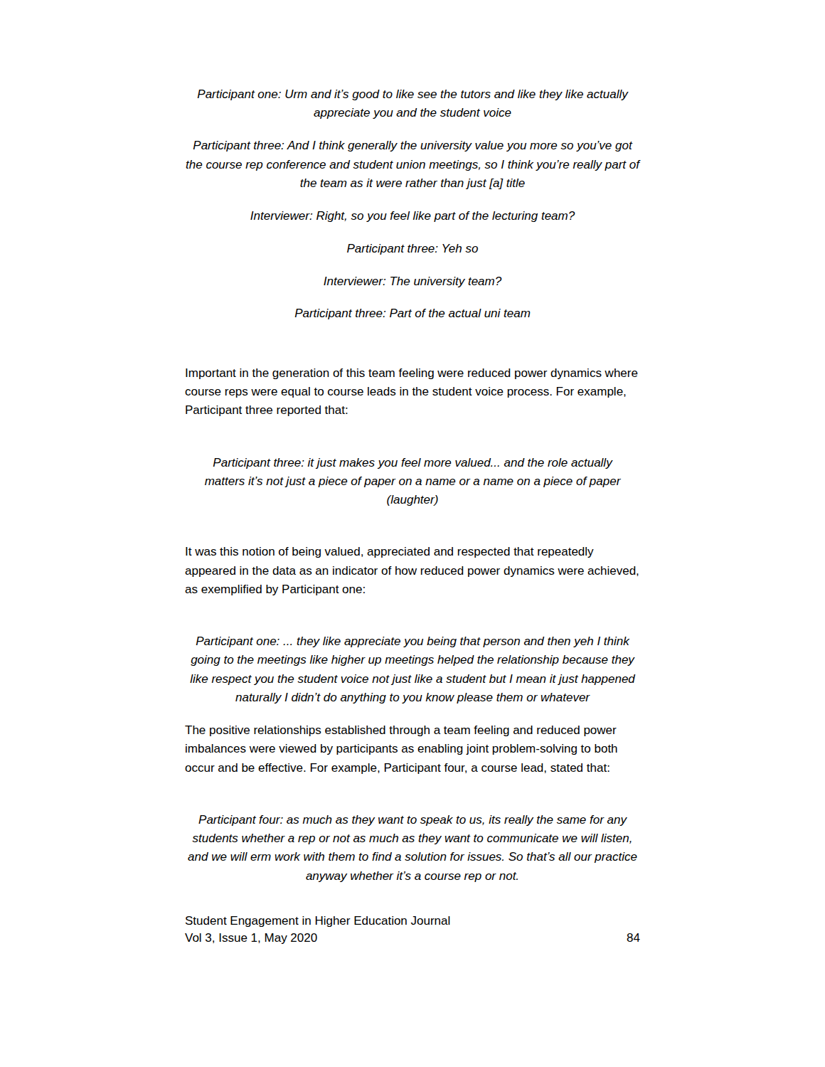Participant one: Urm and it’s good to like see the tutors and like they like actually appreciate you and the student voice
Participant three: And I think generally the university value you more so you’ve got the course rep conference and student union meetings, so I think you’re really part of the team as it were rather than just [a] title
Interviewer: Right, so you feel like part of the lecturing team?
Participant three: Yeh so
Interviewer: The university team?
Participant three: Part of the actual uni team
Important in the generation of this team feeling were reduced power dynamics where course reps were equal to course leads in the student voice process. For example, Participant three reported that:
Participant three: it just makes you feel more valued... and the role actually matters it’s not just a piece of paper on a name or a name on a piece of paper (laughter)
It was this notion of being valued, appreciated and respected that repeatedly appeared in the data as an indicator of how reduced power dynamics were achieved, as exemplified by Participant one:
Participant one: ... they like appreciate you being that person and then yeh I think going to the meetings like higher up meetings helped the relationship because they like respect you the student voice not just like a student but I mean it just happened naturally I didn’t do anything to you know please them or whatever
The positive relationships established through a team feeling and reduced power imbalances were viewed by participants as enabling joint problem-solving to both occur and be effective. For example, Participant four, a course lead, stated that:
Participant four: as much as they want to speak to us, its really the same for any students whether a rep or not as much as they want to communicate we will listen, and we will erm work with them to find a solution for issues. So that’s all our practice anyway whether it’s a course rep or not.
Student Engagement in Higher Education Journal
Vol 3, Issue 1, May 2020 84